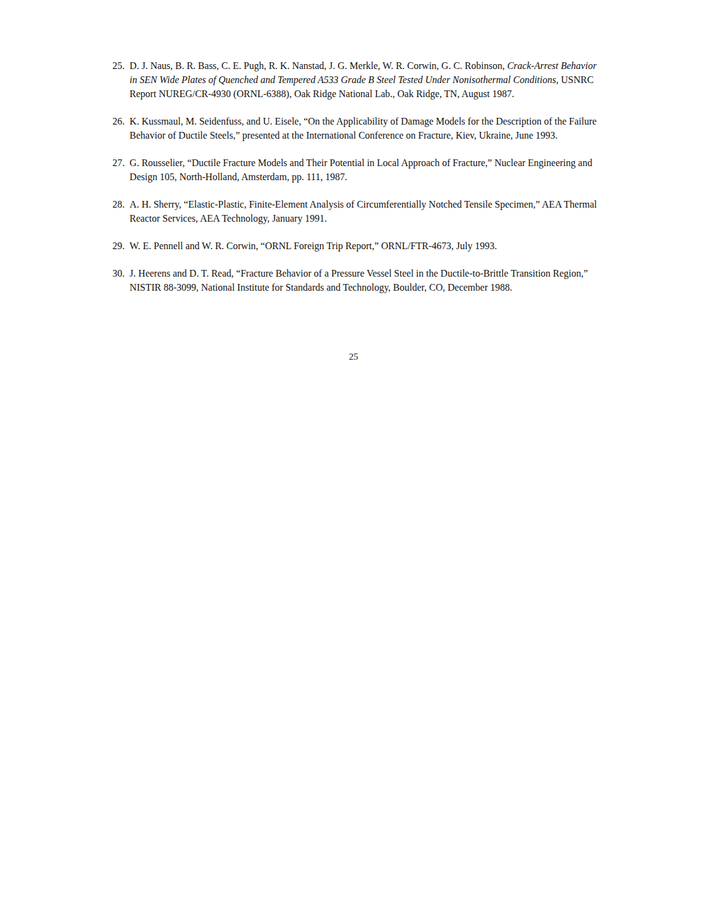25. D. J. Naus, B. R. Bass, C. E. Pugh, R. K. Nanstad, J. G. Merkle, W. R. Corwin, G. C. Robinson, Crack-Arrest Behavior in SEN Wide Plates of Quenched and Tempered A533 Grade B Steel Tested Under Nonisothermal Conditions, USNRC Report NUREG/CR-4930 (ORNL-6388), Oak Ridge National Lab., Oak Ridge, TN, August 1987.
26. K. Kussmaul, M. Seidenfuss, and U. Eisele, “On the Applicability of Damage Models for the Description of the Failure Behavior of Ductile Steels,” presented at the International Conference on Fracture, Kiev, Ukraine, June 1993.
27. G. Rousselier, “Ductile Fracture Models and Their Potential in Local Approach of Fracture,” Nuclear Engineering and Design 105, North-Holland, Amsterdam, pp. 111, 1987.
28. A. H. Sherry, “Elastic-Plastic, Finite-Element Analysis of Circumferentially Notched Tensile Specimen,” AEA Thermal Reactor Services, AEA Technology, January 1991.
29. W. E. Pennell and W. R. Corwin, “ORNL Foreign Trip Report,” ORNL/FTR-4673, July 1993.
30. J. Heerens and D. T. Read, “Fracture Behavior of a Pressure Vessel Steel in the Ductile-to-Brittle Transition Region,” NISTIR 88-3099, National Institute for Standards and Technology, Boulder, CO, December 1988.
25